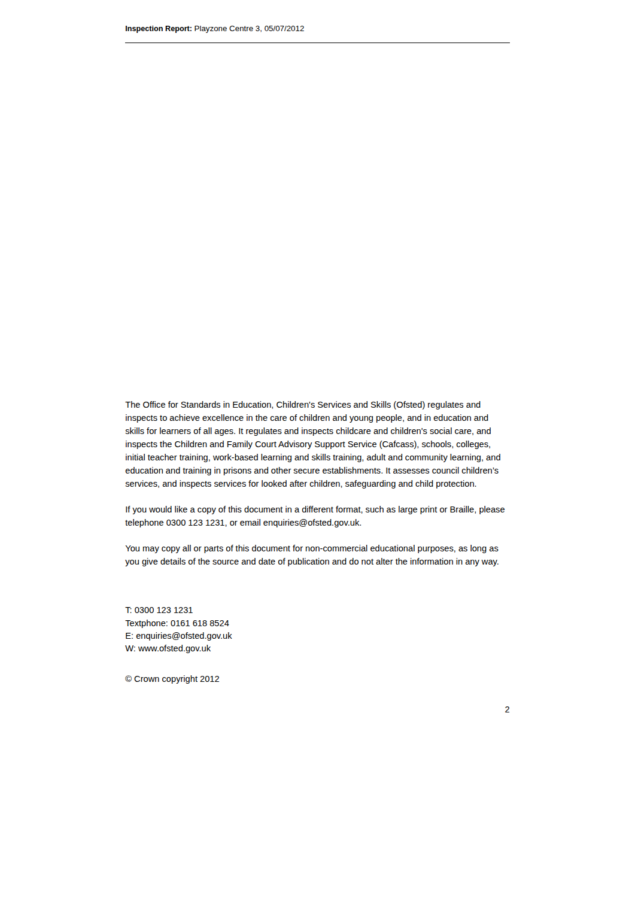Inspection Report: Playzone Centre 3, 05/07/2012
The Office for Standards in Education, Children's Services and Skills (Ofsted) regulates and inspects to achieve excellence in the care of children and young people, and in education and skills for learners of all ages. It regulates and inspects childcare and children's social care, and inspects the Children and Family Court Advisory Support Service (Cafcass), schools, colleges, initial teacher training, work-based learning and skills training, adult and community learning, and education and training in prisons and other secure establishments. It assesses council children’s services, and inspects services for looked after children, safeguarding and child protection.
If you would like a copy of this document in a different format, such as large print or Braille, please telephone 0300 123 1231, or email enquiries@ofsted.gov.uk.
You may copy all or parts of this document for non-commercial educational purposes, as long as you give details of the source and date of publication and do not alter the information in any way.
T: 0300 123 1231
Textphone: 0161 618 8524
E: enquiries@ofsted.gov.uk
W: www.ofsted.gov.uk
© Crown copyright 2012
2